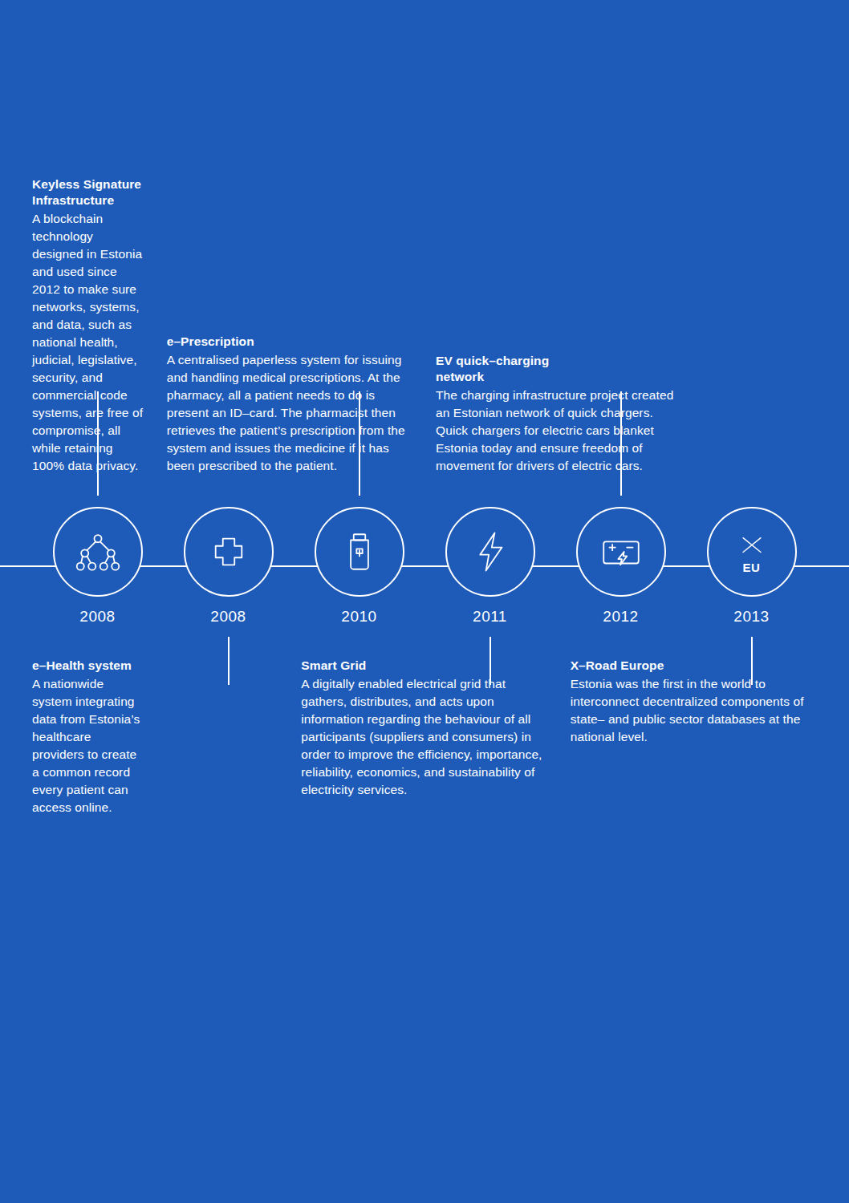Keyless Signature
Infrastructure
A blockchain technology designed in Estonia and used since 2012 to make sure networks, systems, and data, such as national health, judicial, legislative, security, and commercial code systems, are free of compromise, all while retaining 100% data privacy.
e–Prescription
A centralised paperless system for issuing and handling medical prescriptions. At the pharmacy, all a patient needs to do is present an ID–card. The pharmacist then retrieves the patient’s prescription from the system and issues the medicine if it has been prescribed to the patient.
EV quick–charging
network
The charging infrastructure project created an Estonian network of quick chargers. Quick chargers for electric cars blanket Estonia today and ensure freedom of movement for drivers of electric cars.
2008
2008
2010
2011
2012
EU
2013
e–Health system
A nationwide system integrating data from Estonia’s healthcare providers to create a common record every patient can access online.
Smart Grid
A digitally enabled electrical grid that gathers, distributes, and acts upon information regarding the behaviour of all participants (suppliers and consumers) in order to improve the efficiency, importance, reliability, economics, and sustainability of electricity services.
X–Road Europe
Estonia was the first in the world to interconnect decentralized components of state– and public sector databases at the national level.